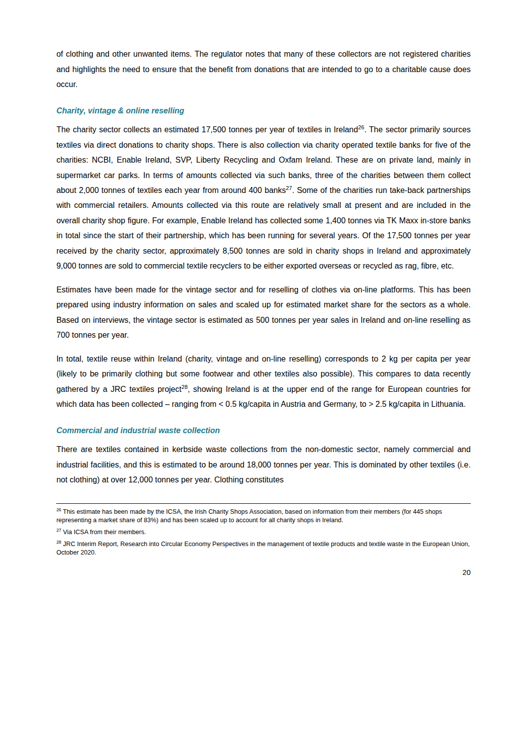of clothing and other unwanted items. The regulator notes that many of these collectors are not registered charities and highlights the need to ensure that the benefit from donations that are intended to go to a charitable cause does occur.
Charity, vintage & online reselling
The charity sector collects an estimated 17,500 tonnes per year of textiles in Ireland26. The sector primarily sources textiles via direct donations to charity shops. There is also collection via charity operated textile banks for five of the charities: NCBI, Enable Ireland, SVP, Liberty Recycling and Oxfam Ireland. These are on private land, mainly in supermarket car parks. In terms of amounts collected via such banks, three of the charities between them collect about 2,000 tonnes of textiles each year from around 400 banks27. Some of the charities run take-back partnerships with commercial retailers. Amounts collected via this route are relatively small at present and are included in the overall charity shop figure. For example, Enable Ireland has collected some 1,400 tonnes via TK Maxx in-store banks in total since the start of their partnership, which has been running for several years. Of the 17,500 tonnes per year received by the charity sector, approximately 8,500 tonnes are sold in charity shops in Ireland and approximately 9,000 tonnes are sold to commercial textile recyclers to be either exported overseas or recycled as rag, fibre, etc.
Estimates have been made for the vintage sector and for reselling of clothes via on-line platforms. This has been prepared using industry information on sales and scaled up for estimated market share for the sectors as a whole. Based on interviews, the vintage sector is estimated as 500 tonnes per year sales in Ireland and on-line reselling as 700 tonnes per year.
In total, textile reuse within Ireland (charity, vintage and on-line reselling) corresponds to 2 kg per capita per year (likely to be primarily clothing but some footwear and other textiles also possible). This compares to data recently gathered by a JRC textiles project28, showing Ireland is at the upper end of the range for European countries for which data has been collected – ranging from < 0.5 kg/capita in Austria and Germany, to > 2.5 kg/capita in Lithuania.
Commercial and industrial waste collection
There are textiles contained in kerbside waste collections from the non-domestic sector, namely commercial and industrial facilities, and this is estimated to be around 18,000 tonnes per year. This is dominated by other textiles (i.e. not clothing) at over 12,000 tonnes per year. Clothing constitutes
26 This estimate has been made by the ICSA, the Irish Charity Shops Association, based on information from their members (for 445 shops representing a market share of 83%) and has been scaled up to account for all charity shops in Ireland.
27 Via ICSA from their members.
28 JRC Interim Report, Research into Circular Economy Perspectives in the management of textile products and textile waste in the European Union, October 2020.
20